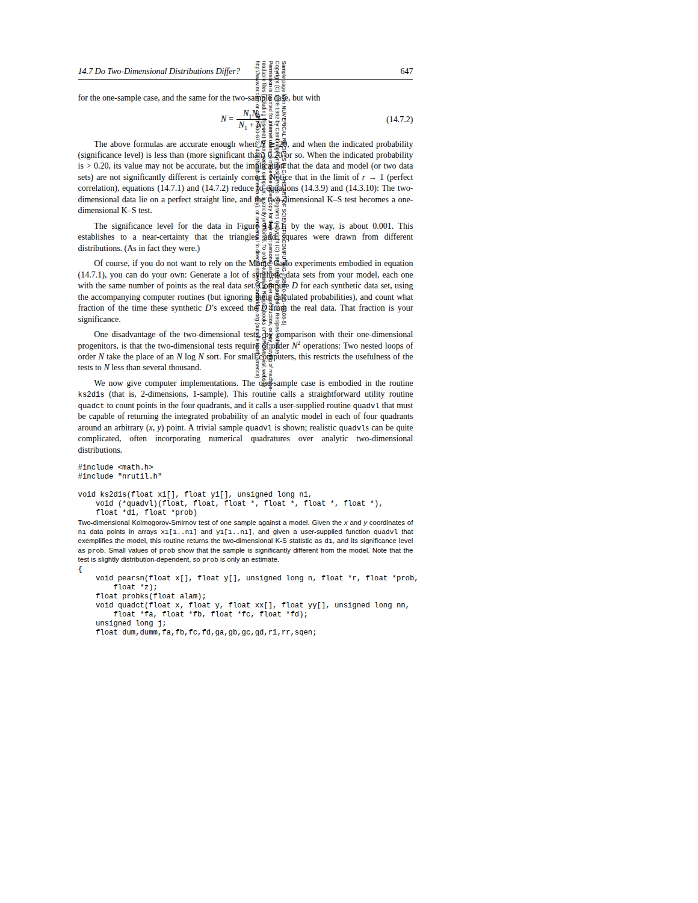14.7 Do Two-Dimensional Distributions Differ? 647
for the one-sample case, and the same for the two-sample case, but with
N = N1N2 N1 + N2 . (14.7.2)
The above formulas are accurate enough when N ≳ 20, and when the indicated probability (significance level) is less than (more significant than) 0.20 or so. When the indicated probability is > 0.20, its value may not be accurate, but the implication that the data and model (or two data sets) are not significantly different is certainly correct. Notice that in the limit of r → 1 (perfect correlation), equations (14.7.1) and (14.7.2) reduce to equations (14.3.9) and (14.3.10): The two-dimensional data lie on a perfect straight line, and the two-dimensional K–S test becomes a one-dimensional K–S test.
The significance level for the data in Figure 14.7.1, by the way, is about 0.001. This establishes to a near-certainty that the triangles and squares were drawn from different distributions. (As in fact they were.)
Of course, if you do not want to rely on the Monte Carlo experiments embodied in equation (14.7.1), you can do your own: Generate a lot of synthetic data sets from your model, each one with the same number of points as the real data set. Compute D for each synthetic data set, using the accompanying computer routines (but ignoring their calculated probabilities), and count what fraction of the time these synthetic D’s exceed the D from the real data. That fraction is your significance.
One disadvantage of the two-dimensional tests, by comparison with their one-dimensional progenitors, is that the two-dimensional tests require of order N2 operations: Two nested loops of order N take the place of an N log N sort. For small computers, this restricts the usefulness of the tests to N less than several thousand.
We now give computer implementations. The one-sample case is embodied in the routine ks2d1s (that is, 2-dimensions, 1-sample). This routine calls a straightforward utility routine quadct to count points in the four quadrants, and it calls a user-supplied routine quadvl that must be capable of returning the integrated probability of an analytic model in each of four quadrants around an arbitrary (x, y) point. A trivial sample quadvl is shown; realistic quadvls can be quite complicated, often incorporating numerical quadratures over analytic two-dimensional distributions.
#include <math.h>
#include "nrutil.h"

void ks2d1s(float x1[], float y1[], unsigned long n1,
    void (*quadvl)(float, float, float *, float *, float *, float *),
    float *d1, float *prob)
Two-dimensional Kolmogorov-Smirnov test of one sample against a model. Given the x and y coordinates of n1 data points in arrays x1[1..n1] and y1[1..n1], and given a user-supplied function quadvl that exemplifies the model, this routine returns the two-dimensional K-S statistic as d1, and its significance level as prob. Small values of prob show that the sample is significantly different from the model. Note that the test is slightly distribution-dependent, so prob is only an estimate.
{
    void pearsn(float x[], float y[], unsigned long n, float *r, float *prob,
        float *z);
    float probks(float alam);
    void quadct(float x, float y, float xx[], float yy[], unsigned long nn,
        float *fa, float *fb, float *fc, float *fd);
    unsigned long j;
    float dum,dumm,fa,fb,fc,fd,ga,gb,gc,gd,r1,rr,sqen;

    *d1=0.0;
    for (j=1;j<=n1;j++) {                    Loop over the data points.
        quadct(x1[j],y1[j],x1,y1,n1,&fa,&fb,&fc,&fd);
        (*quadvl)(x1[j],y1[j],&ga,&gb,&gc,&gd);
        *d1=FMAX(*d1,fabs(fa-ga));
        *d1=FMAX(*d1,fabs(fb-gb));
        *d1=FMAX(*d1,fabs(fc-gc));
Sample page from NUMERICAL RECIPES IN C: THE ART OF SCIENTIFIC COMPUTING (ISBN 0-521-43108-5)
Copyright (C) 1988-1992 by Cambridge University Press. Programs Copyright (C) 1988-1992 by Numerical Recipes Software.
Permission is granted for internet users to make one paper copy for their own personal use. Further reproduction, or any copying of machine-
readable files (including this one) to any server computer, is strictly prohibited. To order Numerical Recipes books or CDROMs, visit website
http://www.nr.com or call 1-800-872-7423 (North America only), or send email to directcustserv@cambridge.org (outside North America).